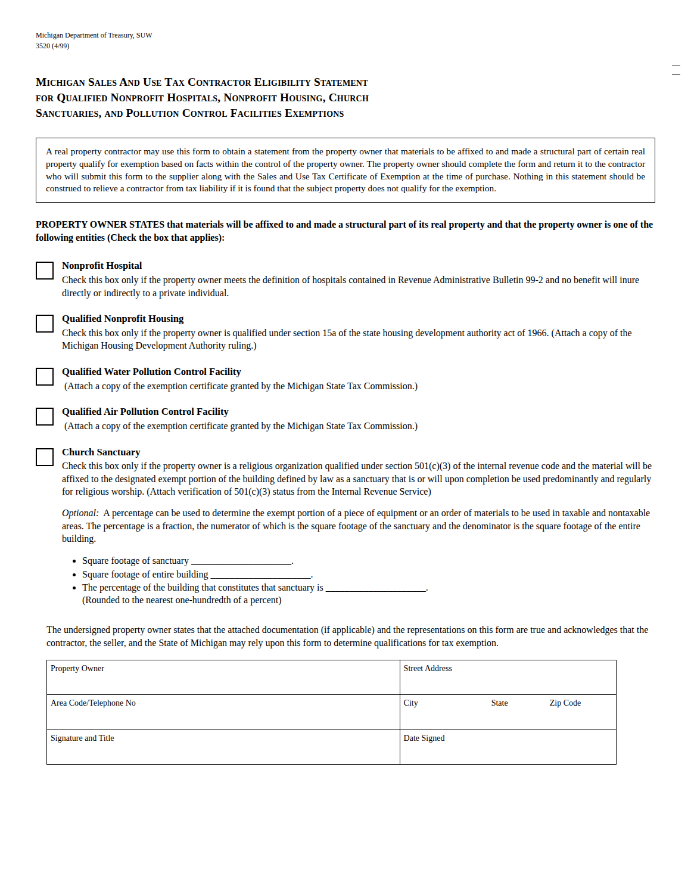Michigan Department of Treasury, SUW
3520 (4/99)
Michigan Sales And Use Tax Contractor Eligibility Statement
for Qualified Nonprofit Hospitals, Nonprofit Housing, Church
Sanctuaries, and Pollution Control Facilities Exemptions
A real property contractor may use this form to obtain a statement from the property owner that materials to be affixed to and made a structural part of certain real property qualify for exemption based on facts within the control of the property owner. The property owner should complete the form and return it to the contractor who will submit this form to the supplier along with the Sales and Use Tax Certificate of Exemption at the time of purchase. Nothing in this statement should be construed to relieve a contractor from tax liability if it is found that the subject property does not qualify for the exemption.
PROPERTY OWNER STATES that materials will be affixed to and made a structural part of its real property and that the property owner is one of the following entities (Check the box that applies):
Nonprofit Hospital
Check this box only if the property owner meets the definition of hospitals contained in Revenue Administrative Bulletin 99-2 and no benefit will inure directly or indirectly to a private individual.
Qualified Nonprofit Housing
Check this box only if the property owner is qualified under section 15a of the state housing development authority act of 1966. (Attach a copy of the Michigan Housing Development Authority ruling.)
Qualified Water Pollution Control Facility
(Attach a copy of the exemption certificate granted by the Michigan State Tax Commission.)
Qualified Air Pollution Control Facility
(Attach a copy of the exemption certificate granted by the Michigan State Tax Commission.)
Church Sanctuary
Check this box only if the property owner is a religious organization qualified under section 501(c)(3) of the internal revenue code and the material will be affixed to the designated exempt portion of the building defined by law as a sanctuary that is or will upon completion be used predominantly and regularly for religious worship. (Attach verification of 501(c)(3) status from the Internal Revenue Service)
Optional: A percentage can be used to determine the exempt portion of a piece of equipment or an order of materials to be used in taxable and nontaxable areas. The percentage is a fraction, the numerator of which is the square footage of the sanctuary and the denominator is the square footage of the entire building.
Square footage of sanctuary _____________________.
Square footage of entire building _____________________.
The percentage of the building that constitutes that sanctuary is _____________________.
(Rounded to the nearest one-hundredth of a percent)
The undersigned property owner states that the attached documentation (if applicable) and the representations on this form are true and acknowledges that the contractor, the seller, and the State of Michigan may rely upon this form to determine qualifications for tax exemption.
| Property Owner | Street Address |
| Area Code/Telephone No | City State Zip Code |
| Signature and Title | Date Signed |